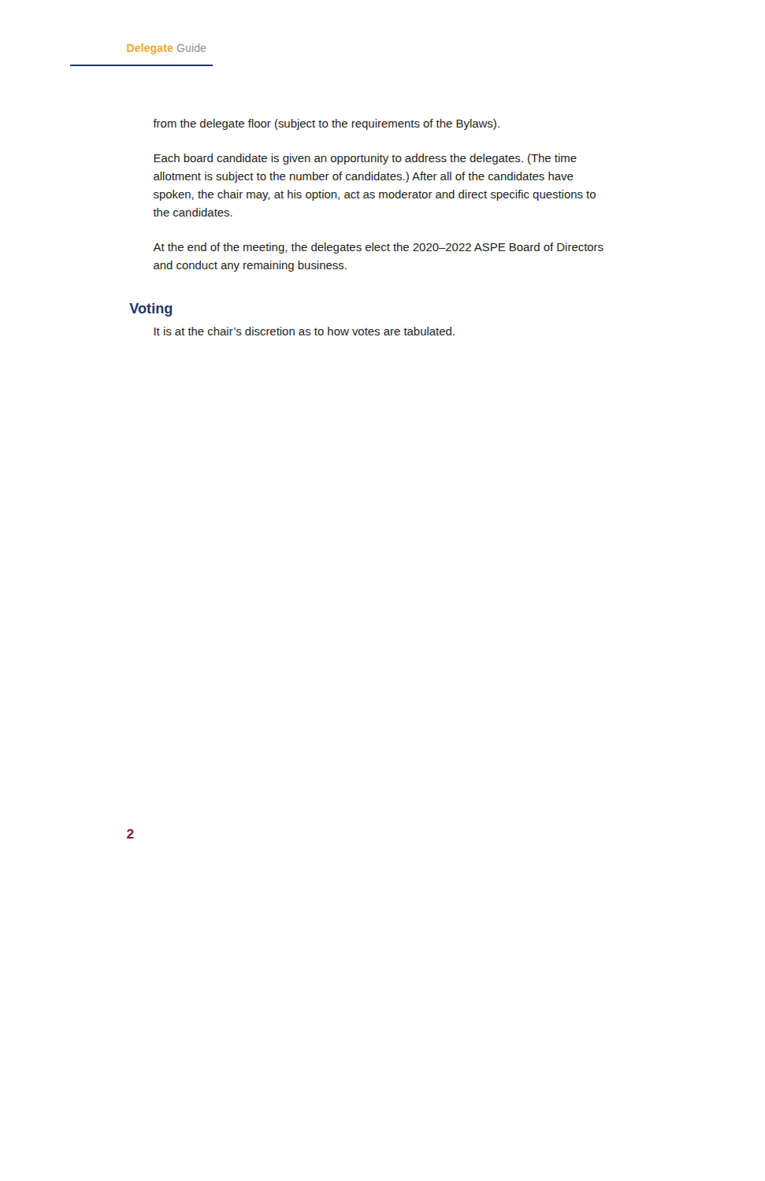Delegate Guide
from the delegate floor (subject to the requirements of the Bylaws).
Each board candidate is given an opportunity to address the delegates. (The time allotment is subject to the number of candidates.) After all of the candidates have spoken, the chair may, at his option, act as moderator and direct specific questions to the candidates.
At the end of the meeting, the delegates elect the 2020–2022 ASPE Board of Directors and conduct any remaining business.
Voting
It is at the chair’s discretion as to how votes are tabulated.
2